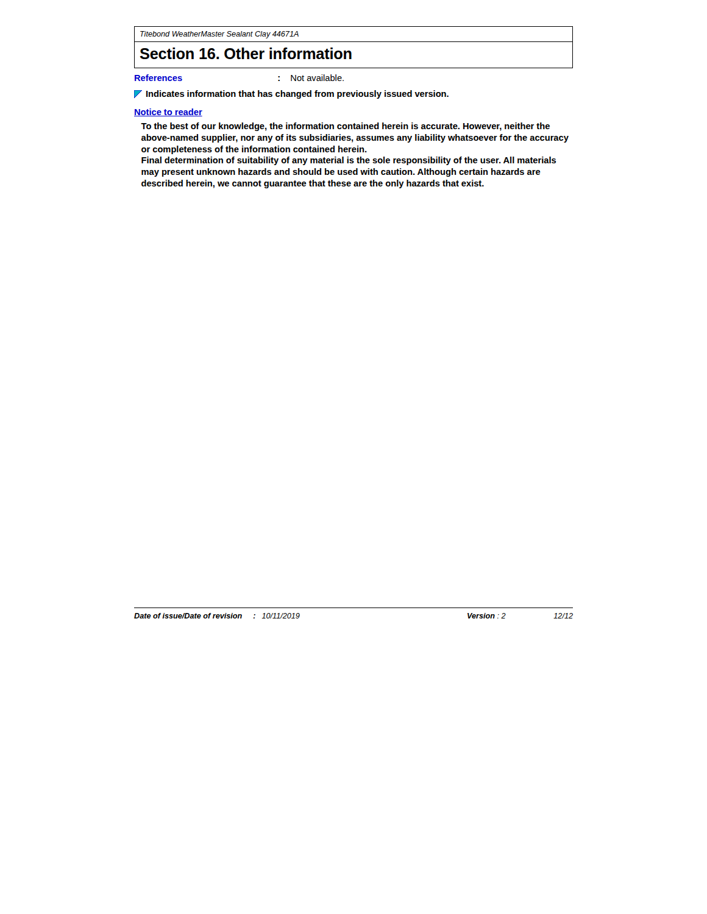Titebond WeatherMaster Sealant Clay 44671A
Section 16. Other information
References
:
Not available.
Indicates information that has changed from previously issued version.
Notice to reader
To the best of our knowledge, the information contained herein is accurate. However, neither the above-named supplier, nor any of its subsidiaries, assumes any liability whatsoever for the accuracy or completeness of the information contained herein.
Final determination of suitability of any material is the sole responsibility of the user. All materials may present unknown hazards and should be used with caution. Although certain hazards are described herein, we cannot guarantee that these are the only hazards that exist.
Date of issue/Date of revision
:
10/11/2019
Version : 2
12/12